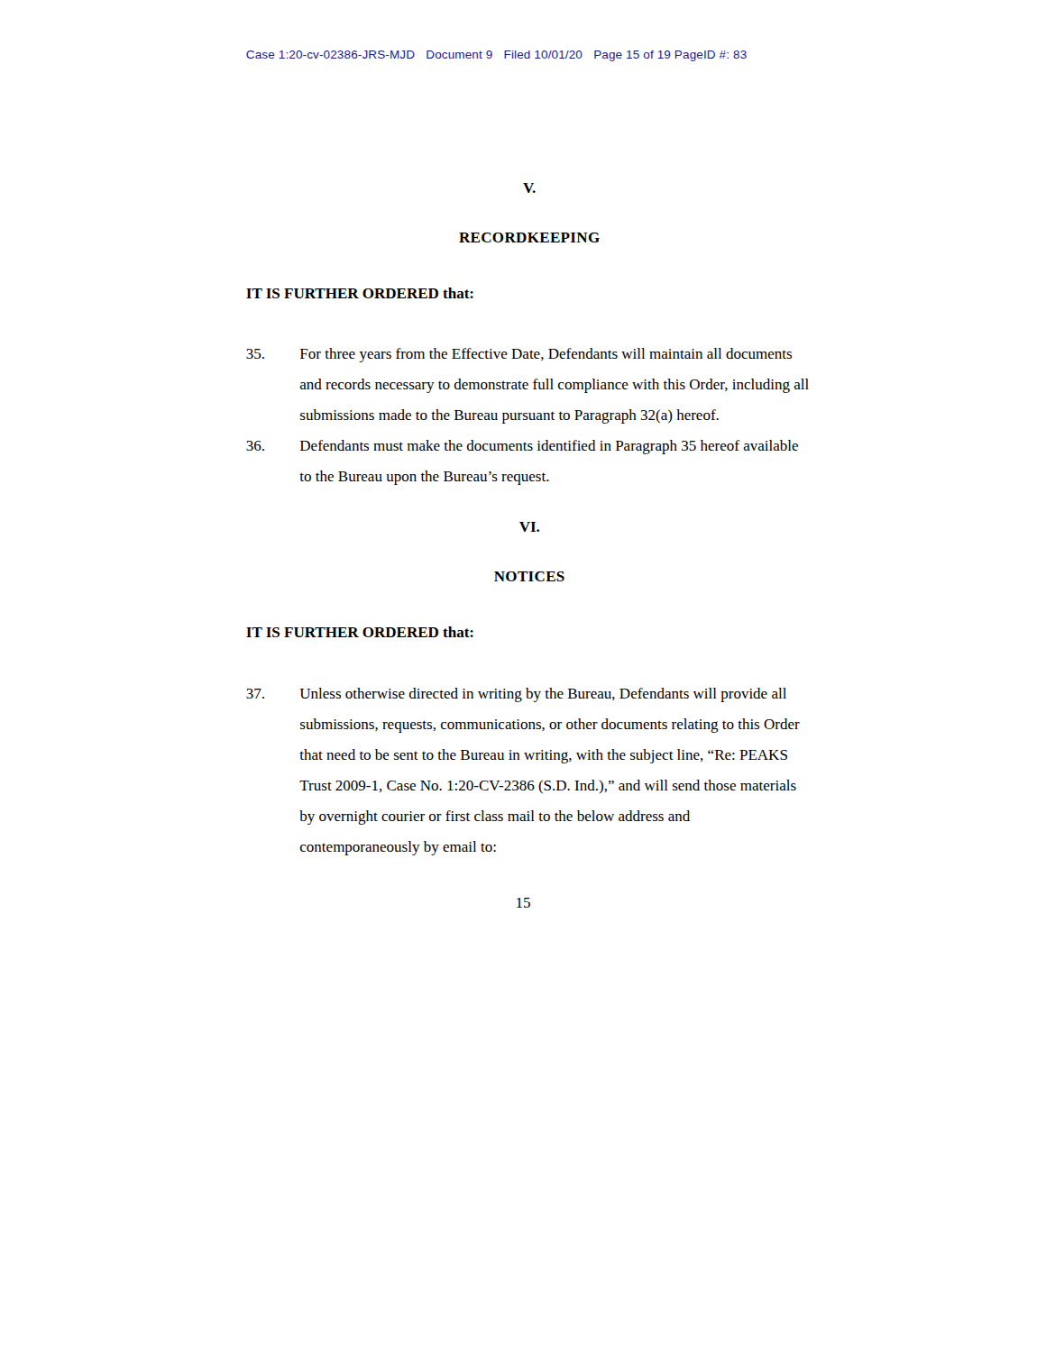Case 1:20-cv-02386-JRS-MJD Document 9 Filed 10/01/20 Page 15 of 19 PageID #: 83
V.
RECORDKEEPING
IT IS FURTHER ORDERED that:
35. For three years from the Effective Date, Defendants will maintain all documents and records necessary to demonstrate full compliance with this Order, including all submissions made to the Bureau pursuant to Paragraph 32(a) hereof.
36. Defendants must make the documents identified in Paragraph 35 hereof available to the Bureau upon the Bureau’s request.
VI.
NOTICES
IT IS FURTHER ORDERED that:
37. Unless otherwise directed in writing by the Bureau, Defendants will provide all submissions, requests, communications, or other documents relating to this Order that need to be sent to the Bureau in writing, with the subject line, “Re: PEAKS Trust 2009-1, Case No. 1:20-CV-2386 (S.D. Ind.),” and will send those materials by overnight courier or first class mail to the below address and contemporaneously by email to:
15